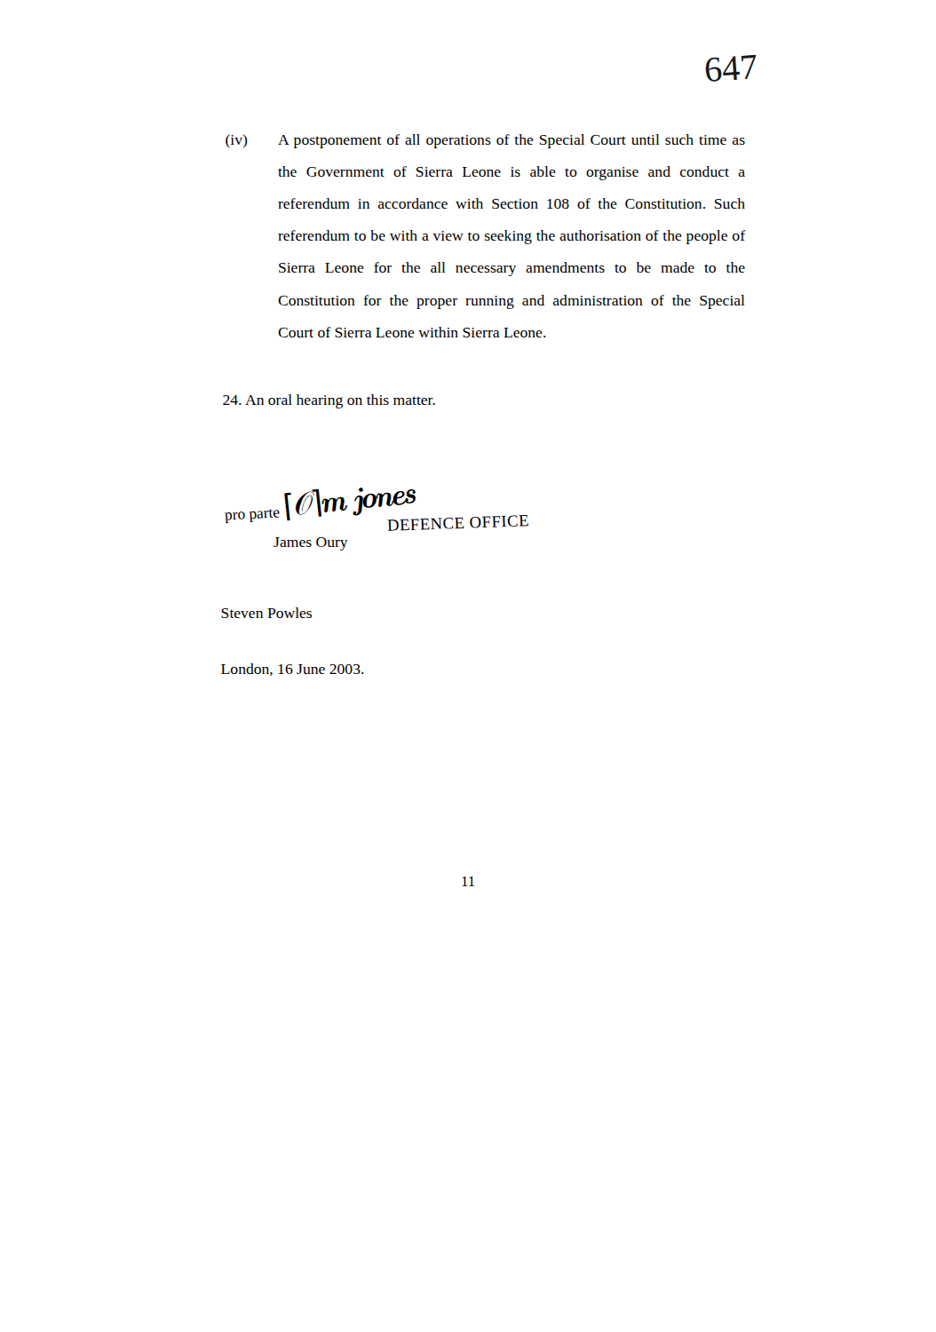647
(iv)
A postponement of all operations of the Special Court until such time as the Government of Sierra Leone is able to organise and conduct a referendum in accordance with Section 108 of the Constitution. Such referendum to be with a view to seeking the authorisation of the people of Sierra Leone for the all necessary amendments to be made to the Constitution for the proper running and administration of the Special Court of Sierra Leone within Sierra Leone.
24. An oral hearing on this matter.
pro parte
⌈𝒪⌉𝒎 𝒋𝒐𝒏𝒆𝒔
DEFENCE OFFICE
James Oury
Steven Powles
London, 16 June 2003.
11